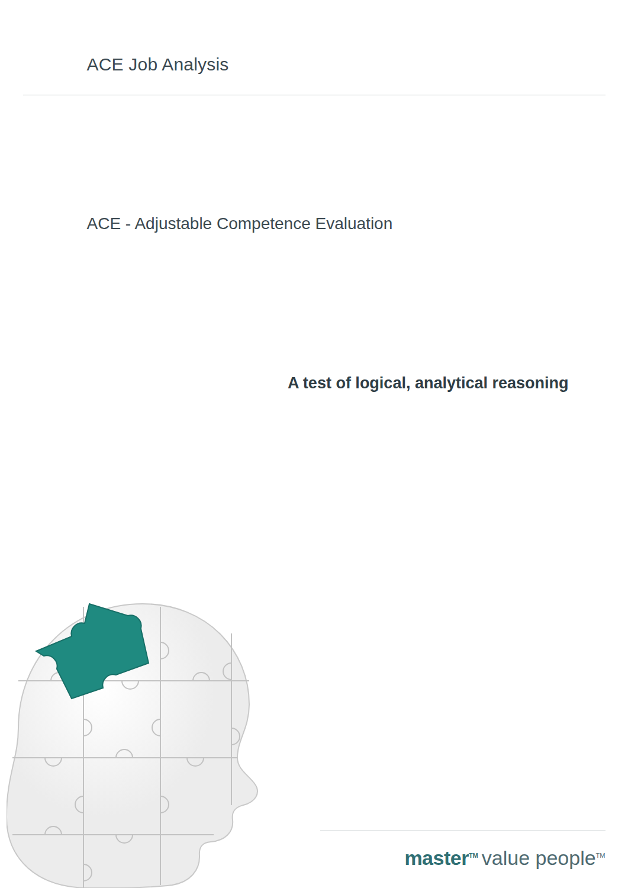ACE Job Analysis
ACE - Adjustable Competence Evaluation
A test of logical, analytical reasoning
masterTM value peopleTM